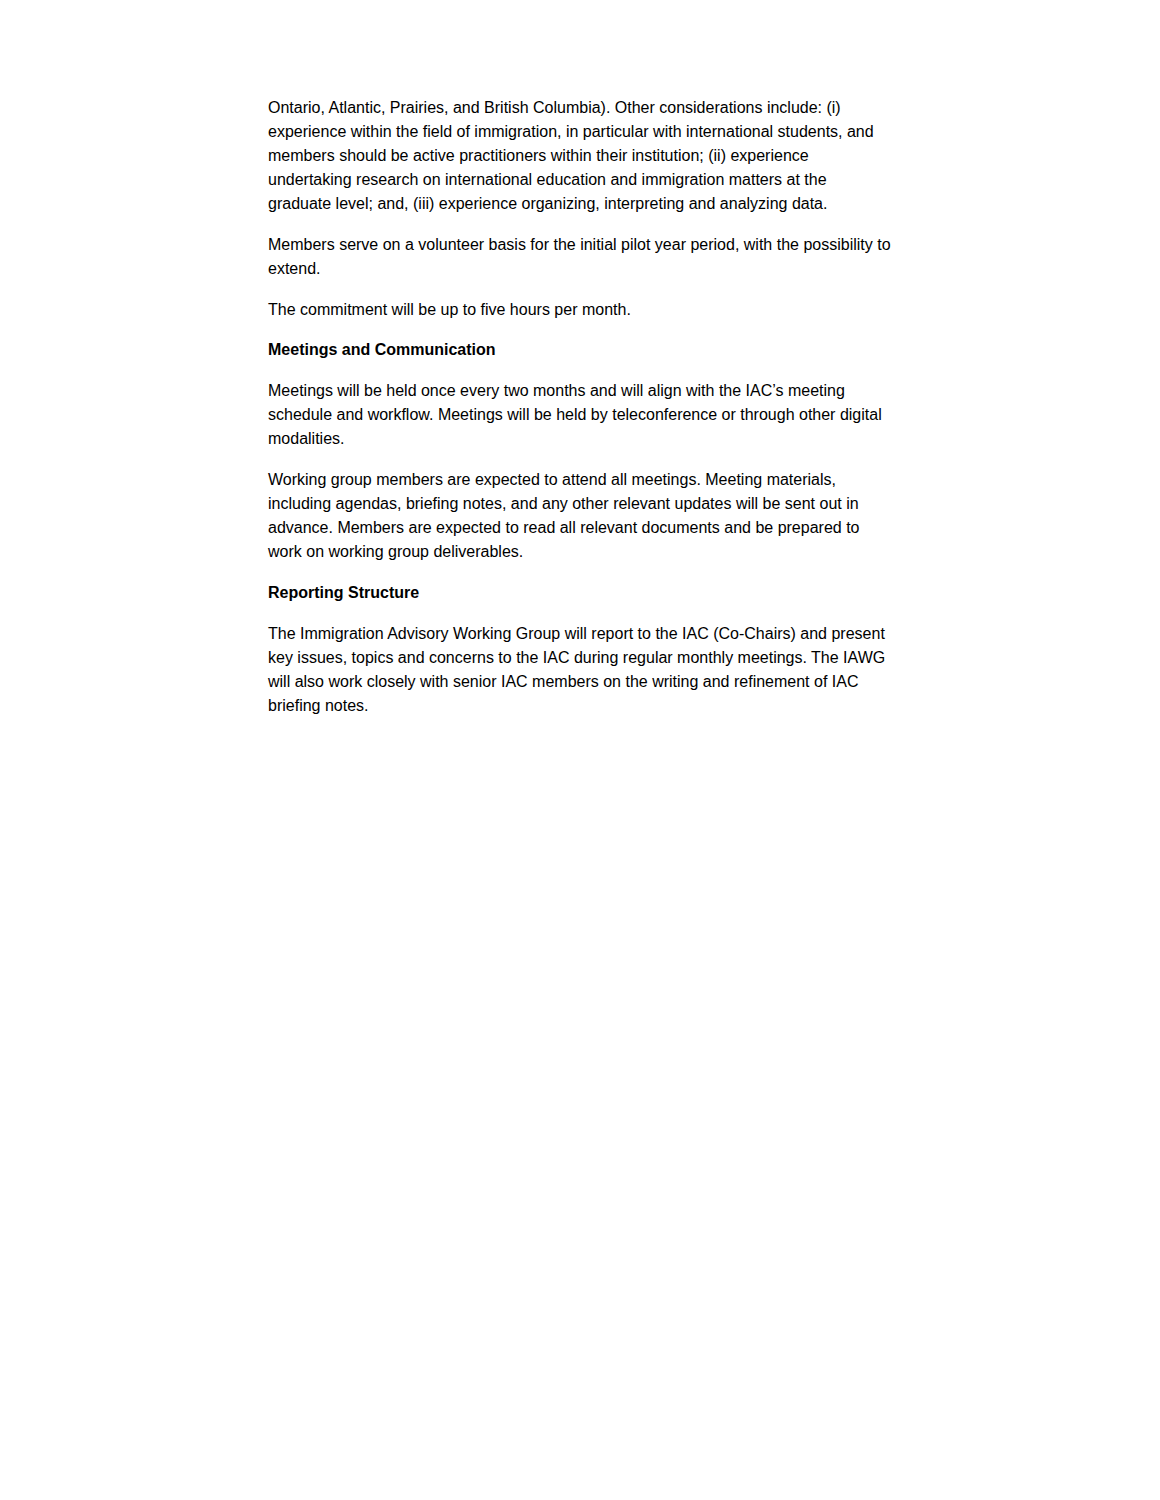Ontario, Atlantic, Prairies, and British Columbia). Other considerations include: (i) experience within the field of immigration, in particular with international students, and members should be active practitioners within their institution; (ii) experience undertaking research on international education and immigration matters at the graduate level; and, (iii) experience organizing, interpreting and analyzing data.
Members serve on a volunteer basis for the initial pilot year period, with the possibility to extend.
The commitment will be up to five hours per month.
Meetings and Communication
Meetings will be held once every two months and will align with the IAC’s meeting schedule and workflow. Meetings will be held by teleconference or through other digital modalities.
Working group members are expected to attend all meetings. Meeting materials, including agendas, briefing notes, and any other relevant updates will be sent out in advance. Members are expected to read all relevant documents and be prepared to work on working group deliverables.
Reporting Structure
The Immigration Advisory Working Group will report to the IAC (Co-Chairs) and present key issues, topics and concerns to the IAC during regular monthly meetings. The IAWG will also work closely with senior IAC members on the writing and refinement of IAC briefing notes.